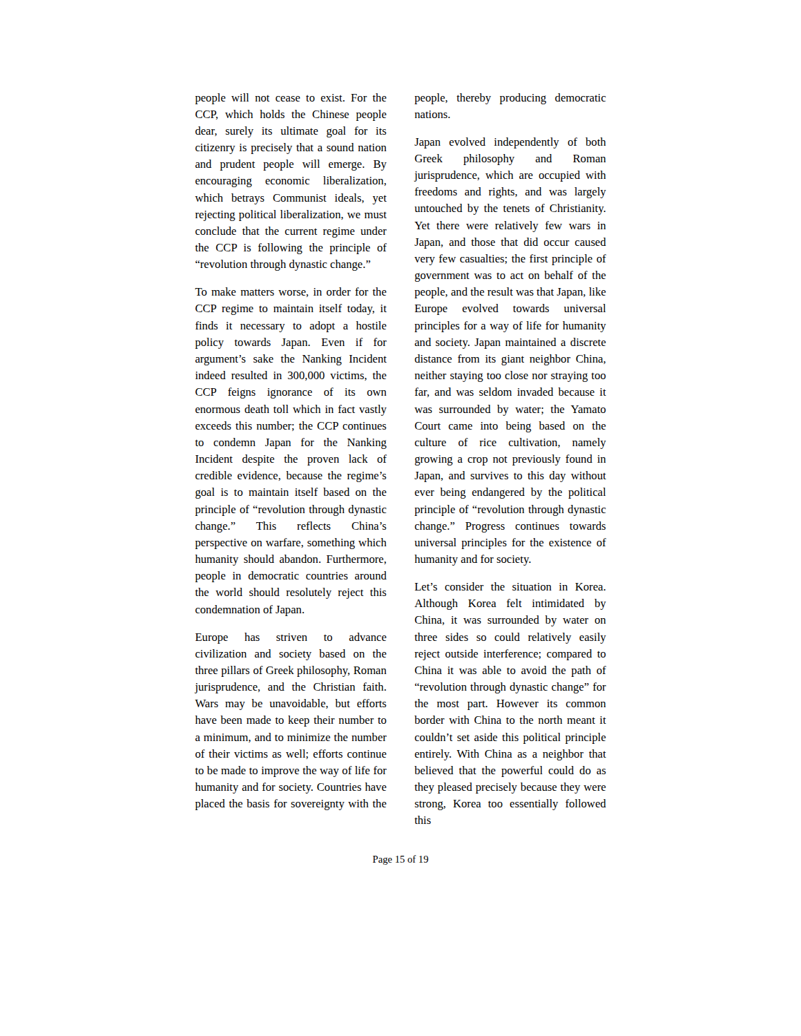people will not cease to exist. For the CCP, which holds the Chinese people dear, surely its ultimate goal for its citizenry is precisely that a sound nation and prudent people will emerge. By encouraging economic liberalization, which betrays Communist ideals, yet rejecting political liberalization, we must conclude that the current regime under the CCP is following the principle of “revolution through dynastic change.”
To make matters worse, in order for the CCP regime to maintain itself today, it finds it necessary to adopt a hostile policy towards Japan. Even if for argument’s sake the Nanking Incident indeed resulted in 300,000 victims, the CCP feigns ignorance of its own enormous death toll which in fact vastly exceeds this number; the CCP continues to condemn Japan for the Nanking Incident despite the proven lack of credible evidence, because the regime’s goal is to maintain itself based on the principle of “revolution through dynastic change.” This reflects China’s perspective on warfare, something which humanity should abandon. Furthermore, people in democratic countries around the world should resolutely reject this condemnation of Japan.
Europe has striven to advance civilization and society based on the three pillars of Greek philosophy, Roman jurisprudence, and the Christian faith. Wars may be unavoidable, but efforts have been made to keep their number to a minimum, and to minimize the number of their victims as well; efforts continue to be made to improve the way of life for humanity and for society. Countries have placed the basis for sovereignty with the people, thereby producing democratic nations.
Japan evolved independently of both Greek philosophy and Roman jurisprudence, which are occupied with freedoms and rights, and was largely untouched by the tenets of Christianity. Yet there were relatively few wars in Japan, and those that did occur caused very few casualties; the first principle of government was to act on behalf of the people, and the result was that Japan, like Europe evolved towards universal principles for a way of life for humanity and society. Japan maintained a discrete distance from its giant neighbor China, neither staying too close nor straying too far, and was seldom invaded because it was surrounded by water; the Yamato Court came into being based on the culture of rice cultivation, namely growing a crop not previously found in Japan, and survives to this day without ever being endangered by the political principle of “revolution through dynastic change.” Progress continues towards universal principles for the existence of humanity and for society.
Let’s consider the situation in Korea. Although Korea felt intimidated by China, it was surrounded by water on three sides so could relatively easily reject outside interference; compared to China it was able to avoid the path of “revolution through dynastic change” for the most part. However its common border with China to the north meant it couldn’t set aside this political principle entirely. With China as a neighbor that believed that the powerful could do as they pleased precisely because they were strong, Korea too essentially followed this
Page 15 of 19